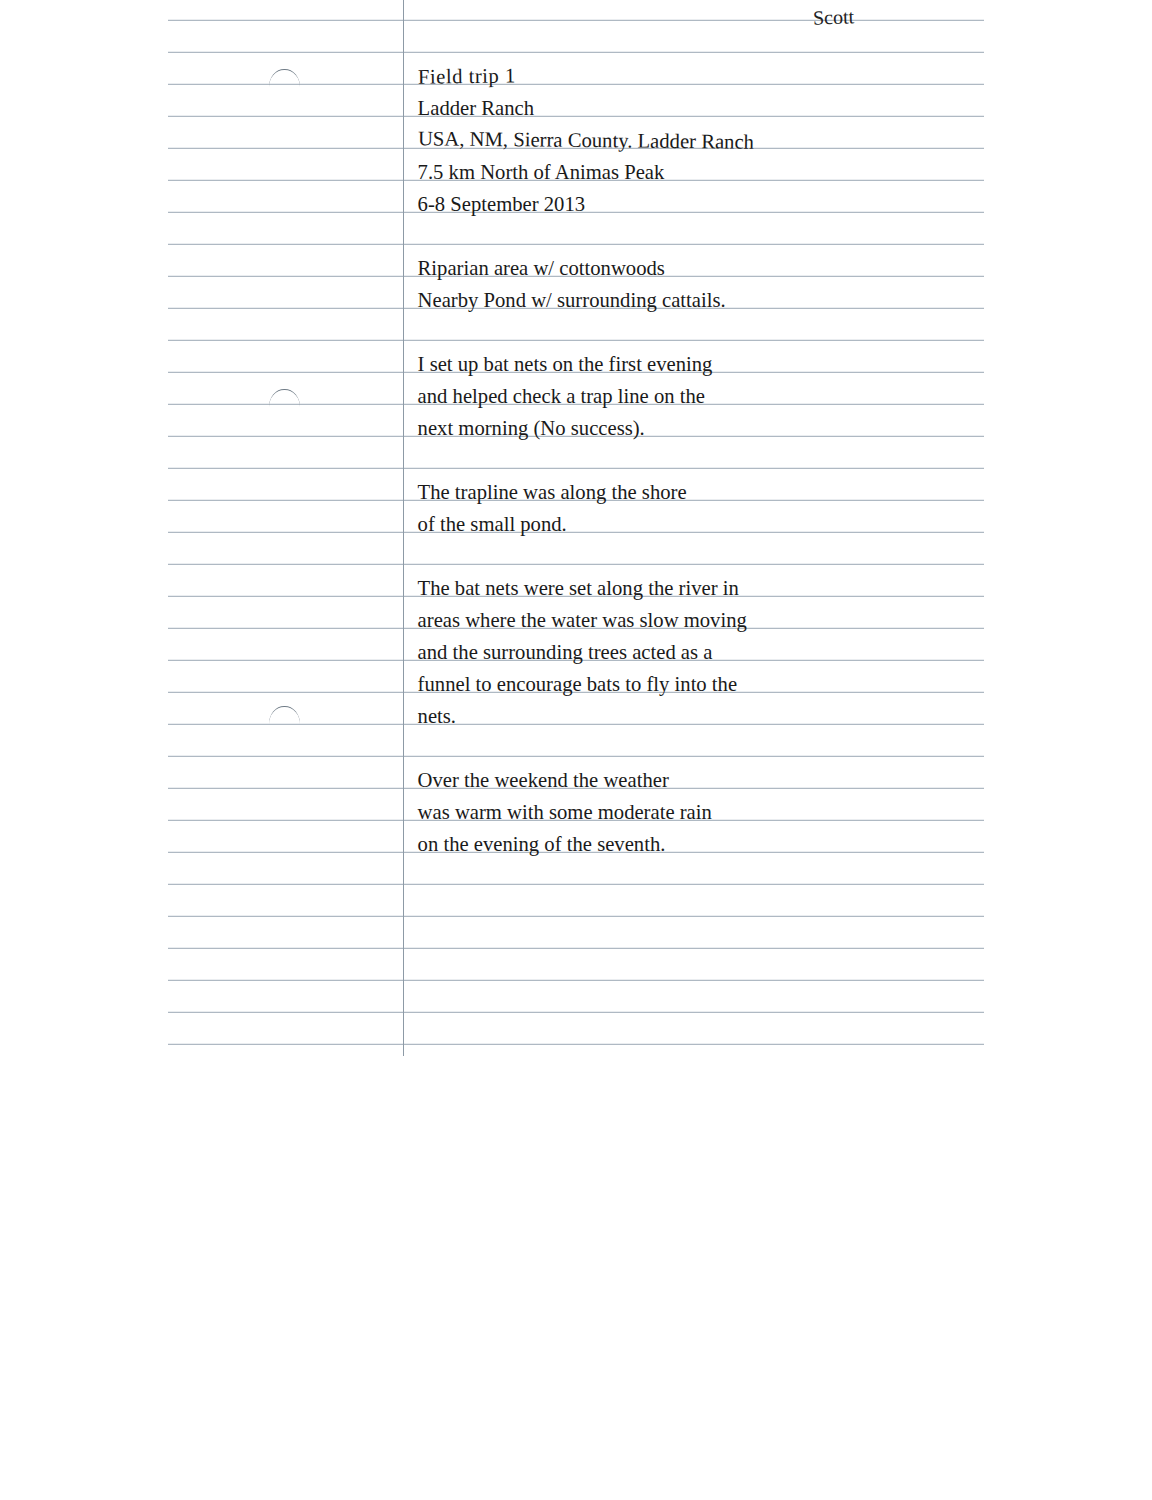Scott
Field trip 1
Ladder Ranch
USA, NM, Sierra County. Ladder Ranch
7.5 km North of Animas Peak
6-8 September 2013
Riparian area w/ cottonwoods
Nearby Pond w/ surrounding cattails.
I set up bat nets on the first evening
and helped check a trap line on the
next morning (No success).
The trapline was along the shore
of the small pond.
The bat nets were set along the river in
areas where the water was slow moving
and the surrounding trees acted as a
funnel to encourage bats to fly into the
nets.
Over the weekend the weather
was warm with some moderate rain
on the evening of the seventh.